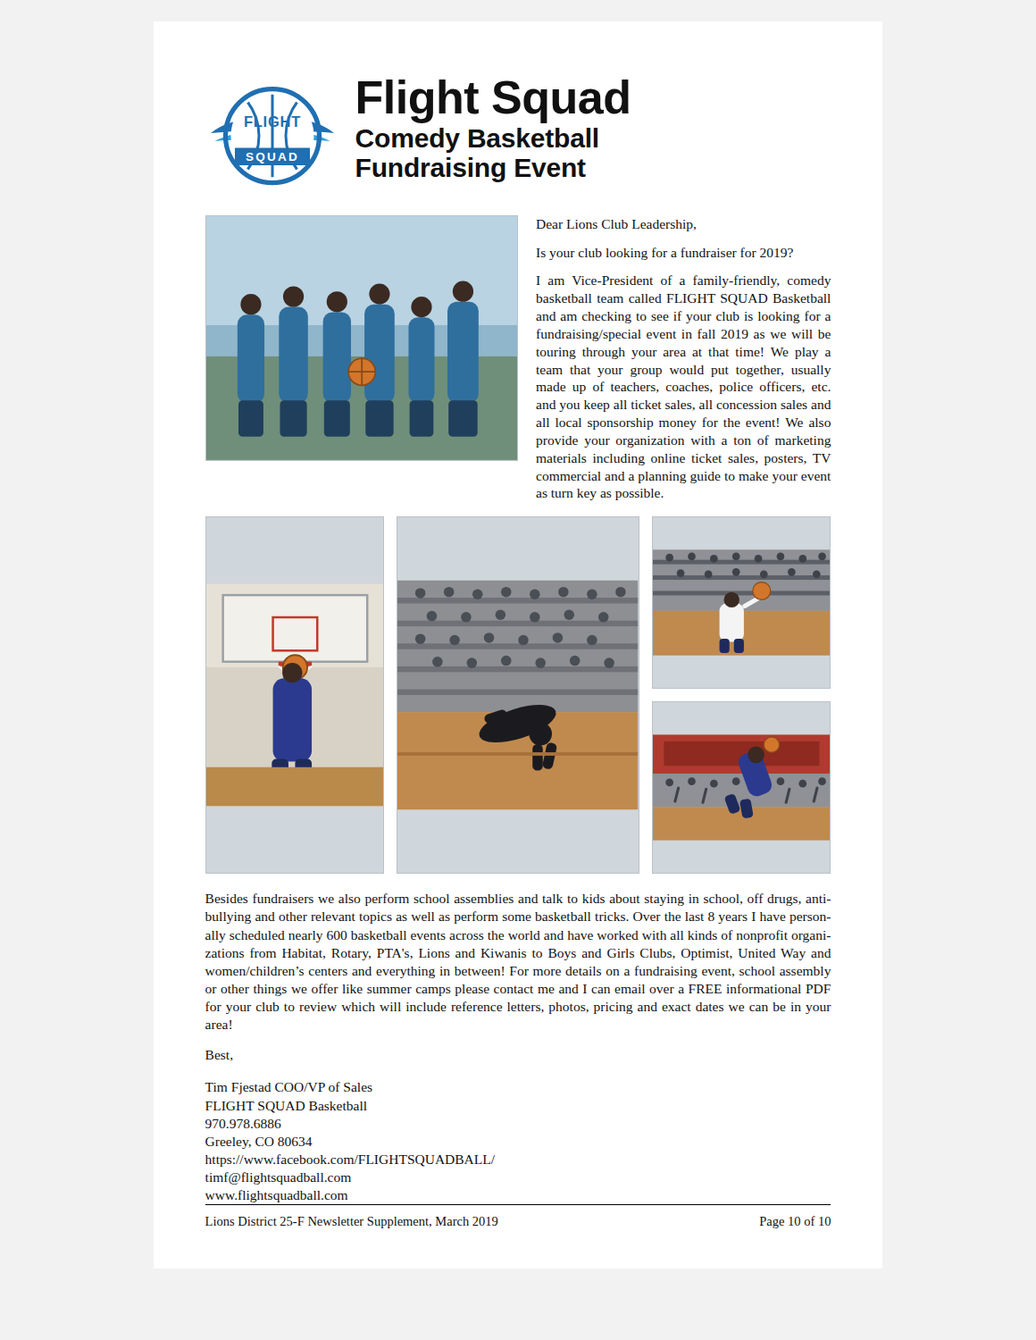FLIGHT SQUAD
Flight Squad
Comedy Basketball
Fundraising Event
Dear Lions Club Leadership,
Is your club looking for a fundraiser for 2019?
I am Vice-President of a family-friendly, comedy basketball team called FLIGHT SQUAD Basketball and am checking to see if your club is looking for a fundraising/special event in fall 2019 as we will be touring through your area at that time! We play a team that your group would put together, usually made up of teachers, coaches, police officers, etc. and you keep all ticket sales, all concession sales and all local sponsorship money for the event! We also provide your organization with a ton of marketing materials including online ticket sales, posters, TV commercial and a planning guide to make your event as turn key as possible.
Besides fundraisers we also perform school assemblies and talk to kids about staying in school, off drugs, anti-bullying and other relevant topics as well as perform some basketball tricks. Over the last 8 years I have personally scheduled nearly 600 basketball events across the world and have worked with all kinds of nonprofit organizations from Habitat, Rotary, PTA's, Lions and Kiwanis to Boys and Girls Clubs, Optimist, United Way and women/children’s centers and everything in between! For more details on a fundraising event, school assembly or other things we offer like summer camps please contact me and I can email over a FREE informational PDF for your club to review which will include reference letters, photos, pricing and exact dates we can be in your area!
Best,
Tim Fjestad COO/VP of Sales
FLIGHT SQUAD Basketball
970.978.6886
Greeley, CO 80634
https://www.facebook.com/FLIGHTSQUADBALL/
timf@flightsquadball.com
www.flightsquadball.com
Lions District 25-F Newsletter Supplement, March 2019
Page 10 of 10